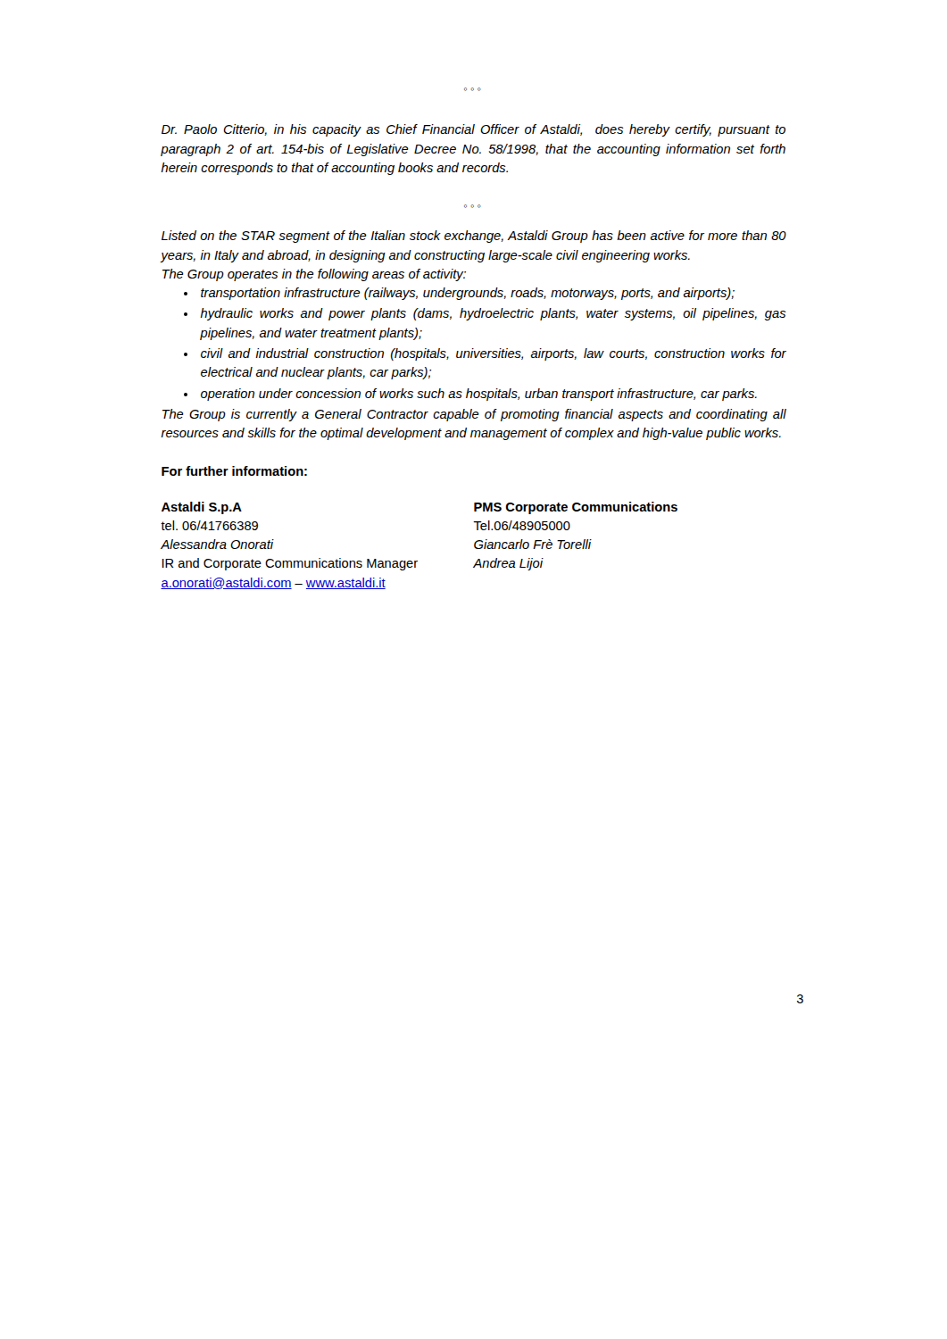◦◦◦
Dr. Paolo Citterio, in his capacity as Chief Financial Officer of Astaldi, does hereby certify, pursuant to paragraph 2 of art. 154-bis of Legislative Decree No. 58/1998, that the accounting information set forth herein corresponds to that of accounting books and records.
◦◦◦
Listed on the STAR segment of the Italian stock exchange, Astaldi Group has been active for more than 80 years, in Italy and abroad, in designing and constructing large-scale civil engineering works.
The Group operates in the following areas of activity:
transportation infrastructure (railways, undergrounds, roads, motorways, ports, and airports);
hydraulic works and power plants (dams, hydroelectric plants, water systems, oil pipelines, gas pipelines, and water treatment plants);
civil and industrial construction (hospitals, universities, airports, law courts, construction works for electrical and nuclear plants, car parks);
operation under concession of works such as hospitals, urban transport infrastructure, car parks.
The Group is currently a General Contractor capable of promoting financial aspects and coordinating all resources and skills for the optimal development and management of complex and high-value public works.
For further information:
| Astaldi S.p.A tel. 06/41766389 Alessandra Onorati IR and Corporate Communications Manager a.onorati@astaldi.com – www.astaldi.it | PMS Corporate Communications Tel.06/48905000 Giancarlo Frè Torelli Andrea Lijoi |
3